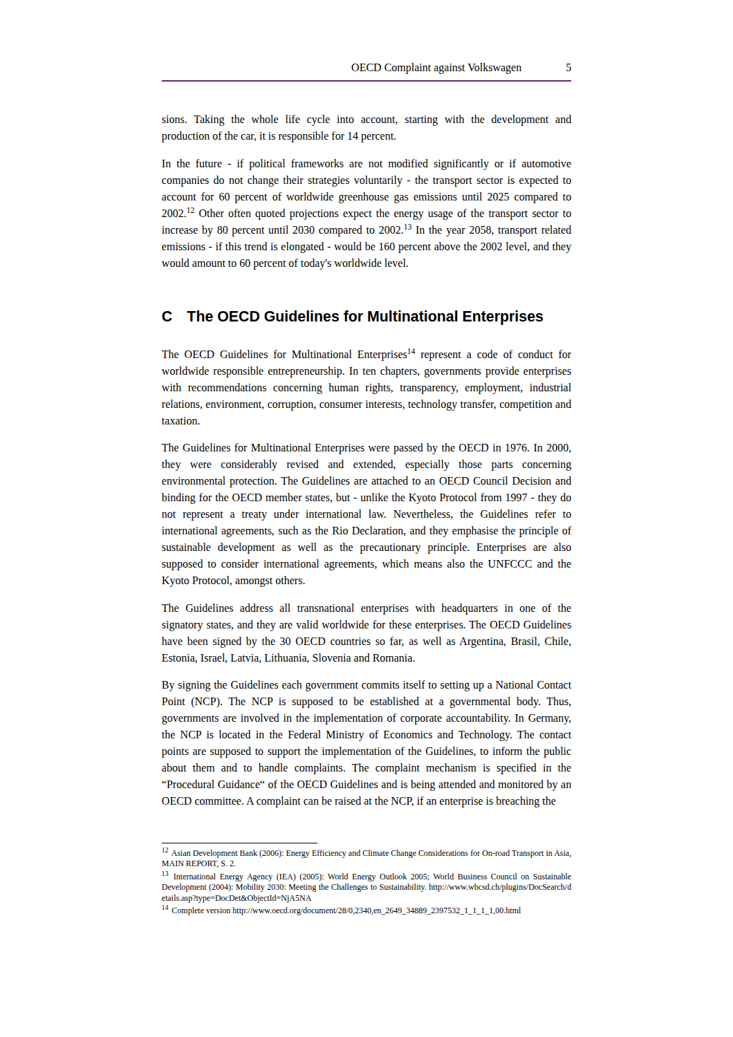OECD Complaint against Volkswagen 5
sions. Taking the whole life cycle into account, starting with the development and production of the car, it is responsible for 14 percent.
In the future - if political frameworks are not modified significantly or if automotive companies do not change their strategies voluntarily - the transport sector is expected to account for 60 percent of worldwide greenhouse gas emissions until 2025 compared to 2002.12 Other often quoted projections expect the energy usage of the transport sector to increase by 80 percent until 2030 compared to 2002.13 In the year 2058, transport related emissions - if this trend is elongated - would be 160 percent above the 2002 level, and they would amount to 60 percent of today's worldwide level.
CThe OECD Guidelines for Multinational Enterprises
The OECD Guidelines for Multinational Enterprises14 represent a code of conduct for worldwide responsible entrepreneurship. In ten chapters, governments provide enterprises with recommendations concerning human rights, transparency, employment, industrial relations, environment, corruption, consumer interests, technology transfer, competition and taxation.
The Guidelines for Multinational Enterprises were passed by the OECD in 1976. In 2000, they were considerably revised and extended, especially those parts concerning environmental protection. The Guidelines are attached to an OECD Council Decision and binding for the OECD member states, but - unlike the Kyoto Protocol from 1997 - they do not represent a treaty under international law. Nevertheless, the Guidelines refer to international agreements, such as the Rio Declaration, and they emphasise the principle of sustainable development as well as the precautionary principle. Enterprises are also supposed to consider international agreements, which means also the UNFCCC and the Kyoto Protocol, amongst others.
The Guidelines address all transnational enterprises with headquarters in one of the signatory states, and they are valid worldwide for these enterprises. The OECD Guidelines have been signed by the 30 OECD countries so far, as well as Argentina, Brasil, Chile, Estonia, Israel, Latvia, Lithuania, Slovenia and Romania.
By signing the Guidelines each government commits itself to setting up a National Contact Point (NCP). The NCP is supposed to be established at a governmental body. Thus, governments are involved in the implementation of corporate accountability. In Germany, the NCP is located in the Federal Ministry of Economics and Technology. The contact points are supposed to support the implementation of the Guidelines, to inform the public about them and to handle complaints. The complaint mechanism is specified in the “Procedural Guidance“ of the OECD Guidelines and is being attended and monitored by an OECD committee. A complaint can be raised at the NCP, if an enterprise is breaching the
12 Asian Development Bank (2006): Energy Efficiency and Climate Change Considerations for On-road Transport in Asia, MAIN REPORT, S. 2.
13 International Energy Agency (IEA) (2005): World Energy Outlook 2005; World Business Council on Sustainable Development (2004): Mobility 2030: Meeting the Challenges to Sustainability. http://www.wbcsd.ch/plugins/DocSearch/details.asp?type=DocDet&ObjectId=NjA5NA
14 Complete version http://www.oecd.org/document/28/0,2340,en_2649_34889_2397532_1_1_1_1,00.html